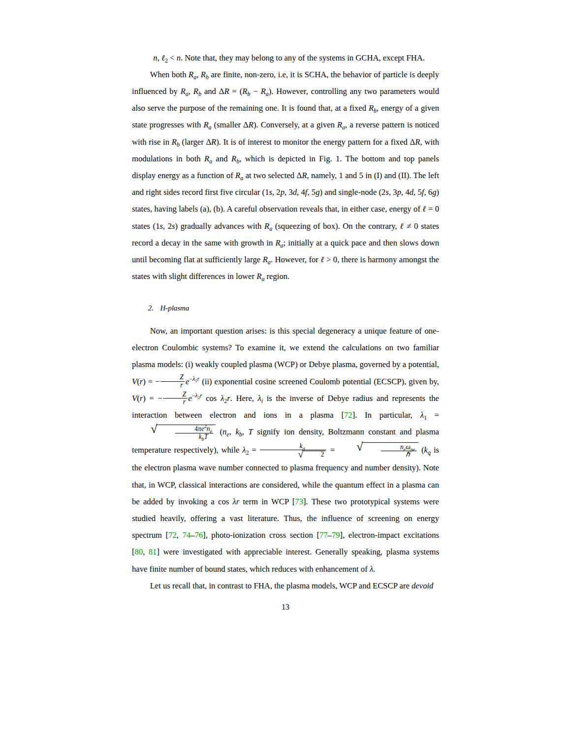n, ℓ2 < n. Note that, they may belong to any of the systems in GCHA, except FHA.
When both Ra, Rb are finite, non-zero, i.e, it is SCHA, the behavior of particle is deeply influenced by Ra, Rb and ΔR = (Rb − Ra). However, controlling any two parameters would also serve the purpose of the remaining one. It is found that, at a fixed Rb, energy of a given state progresses with Ra (smaller ΔR). Conversely, at a given Ra, a reverse pattern is noticed with rise in Rb (larger ΔR). It is of interest to monitor the energy pattern for a fixed ΔR, with modulations in both Ra and Rb, which is depicted in Fig. 1. The bottom and top panels display energy as a function of Ra at two selected ΔR, namely, 1 and 5 in (I) and (II). The left and right sides record first five circular (1s, 2p, 3d, 4f, 5g) and single-node (2s, 3p, 4d, 5f, 6g) states, having labels (a), (b). A careful observation reveals that, in either case, energy of ℓ = 0 states (1s, 2s) gradually advances with Ra (squeezing of box). On the contrary, ℓ ≠ 0 states record a decay in the same with growth in Ra; initially at a quick pace and then slows down until becoming flat at sufficiently large Ra. However, for ℓ > 0, there is harmony amongst the states with slight differences in lower Ra region.
2. H-plasma
Now, an important question arises: is this special degeneracy a unique feature of one-electron Coulombic systems? To examine it, we extend the calculations on two familiar plasma models: (i) weakly coupled plasma (WCP) or Debye plasma, governed by a potential, V(r) = −Zr e−λ1r (ii) exponential cosine screened Coulomb potential (ECSCP), given by, V(r) = −Zr e−λ2r cos λ2r. Here, λi is the inverse of Debye radius and represents the interaction between electron and ions in a plasma [72]. In particular, λ1 = 4πe2ne kbT (ne, kb, T signify ion density, Boltzmann constant and plasma temperature respectively), while λ2 = kq 2 = neωpe ℏ (kq is the electron plasma wave number connected to plasma frequency and number density). Note that, in WCP, classical interactions are considered, while the quantum effect in a plasma can be added by invoking a cos λr term in WCP [73]. These two prototypical systems were studied heavily, offering a vast literature. Thus, the influence of screening on energy spectrum [72, 74–76], photo-ionization cross section [77–79], electron-impact excitations [80, 81] were investigated with appreciable interest. Generally speaking, plasma systems have finite number of bound states, which reduces with enhancement of λ.
Let us recall that, in contrast to FHA, the plasma models, WCP and ECSCP are devoid
13